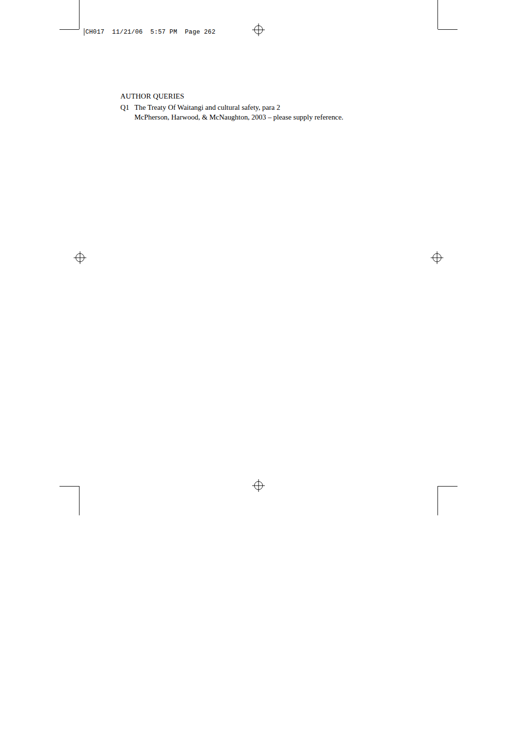CH017 11/21/06 5:57 PM Page 262
AUTHOR QUERIES
Q1
The Treaty Of Waitangi and cultural safety, para 2
McPherson, Harwood, & McNaughton, 2003 – please supply reference.